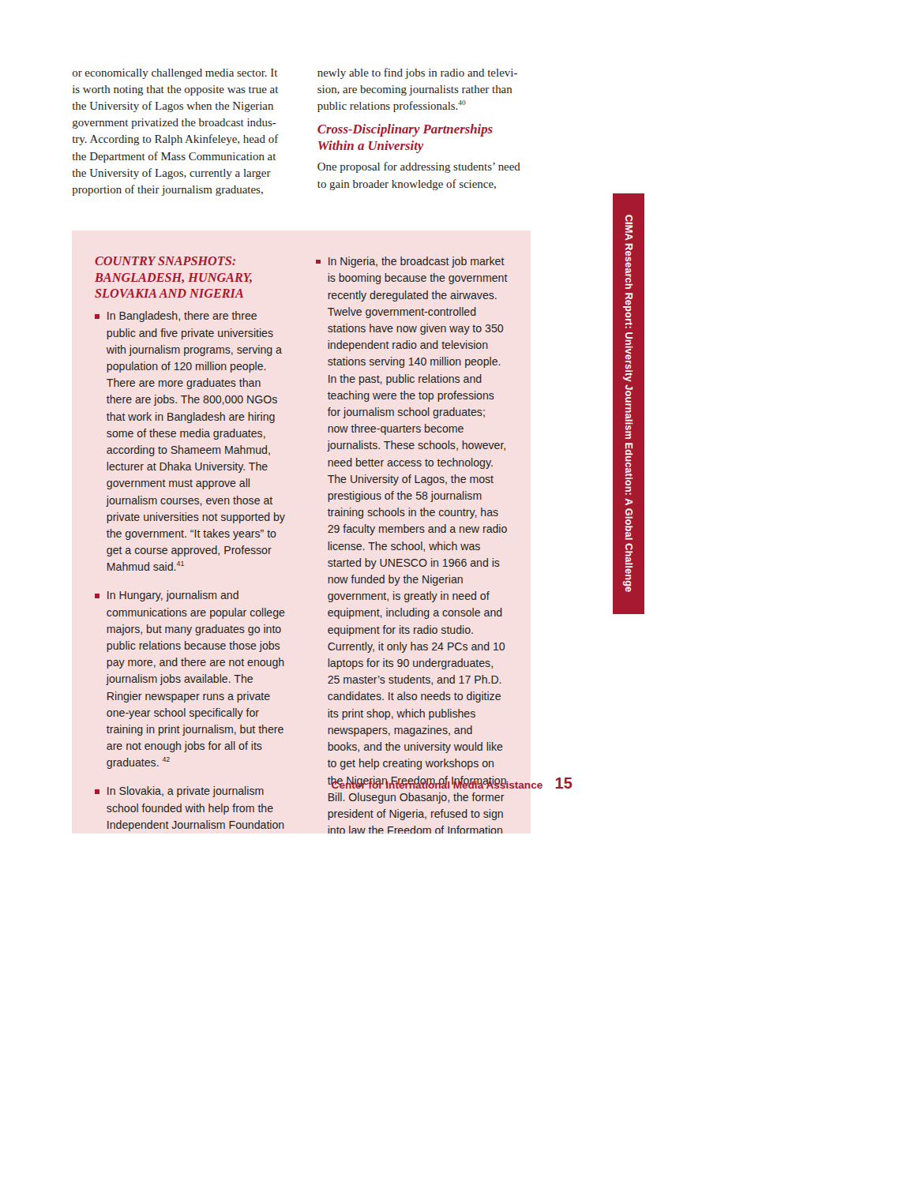CIMA Research Report: University Journalism Education: A Global Challenge
or economically challenged media sector. It is worth noting that the opposite was true at the University of Lagos when the Nigerian government privatized the broadcast industry. According to Ralph Akinfeleye, head of the Department of Mass Communication at the University of Lagos, currently a larger proportion of their journalism graduates, newly able to find jobs in radio and television, are becoming journalists rather than public relations professionals.40
Cross-Disciplinary Partnerships Within a University
One proposal for addressing students’ need to gain broader knowledge of science,
COUNTRY SNAPSHOTS: BANGLADESH, HUNGARY, SLOVAKIA AND NIGERIA
In Bangladesh, there are three public and five private universities with journalism programs, serving a population of 120 million people. There are more graduates than there are jobs. The 800,000 NGOs that work in Bangladesh are hiring some of these media graduates, according to Shameem Mahmud, lecturer at Dhaka University. The government must approve all journalism courses, even those at private universities not supported by the government. “It takes years” to get a course approved, Professor Mahmud said.41
In Hungary, journalism and communications are popular college majors, but many graduates go into public relations because those jobs pay more, and there are not enough journalism jobs available. The Ringier newspaper runs a private one-year school specifically for training in print journalism, but there are not enough jobs for all of its graduates. 42
In Slovakia, a private journalism school founded with help from the Independent Journalism Foundation (IJF) in 1999 sends most of its graduates into marketing jobs, according to the Jefferson Institute. 43 IJF ended its support for the journalism program there in 2003.44
In Nigeria, the broadcast job market is booming because the government recently deregulated the airwaves. Twelve government-controlled stations have now given way to 350 independent radio and television stations serving 140 million people. In the past, public relations and teaching were the top professions for journalism school graduates; now three-quarters become journalists. These schools, however, need better access to technology. The University of Lagos, the most prestigious of the 58 journalism training schools in the country, has 29 faculty members and a new radio license. The school, which was started by UNESCO in 1966 and is now funded by the Nigerian government, is greatly in need of equipment, including a console and equipment for its radio studio. Currently, it only has 24 PCs and 10 laptops for its 90 undergraduates, 25 master’s students, and 17 Ph.D. candidates. It also needs to digitize its print shop, which publishes newspapers, magazines, and books, and the university would like to get help creating workshops on the Nigerian Freedom of Information Bill. Olusegun Obasanjo, the former president of Nigeria, refused to sign into law the Freedom of Information Bill that had been passed after a nine-year struggle.45
Center for International Media Assistance 15